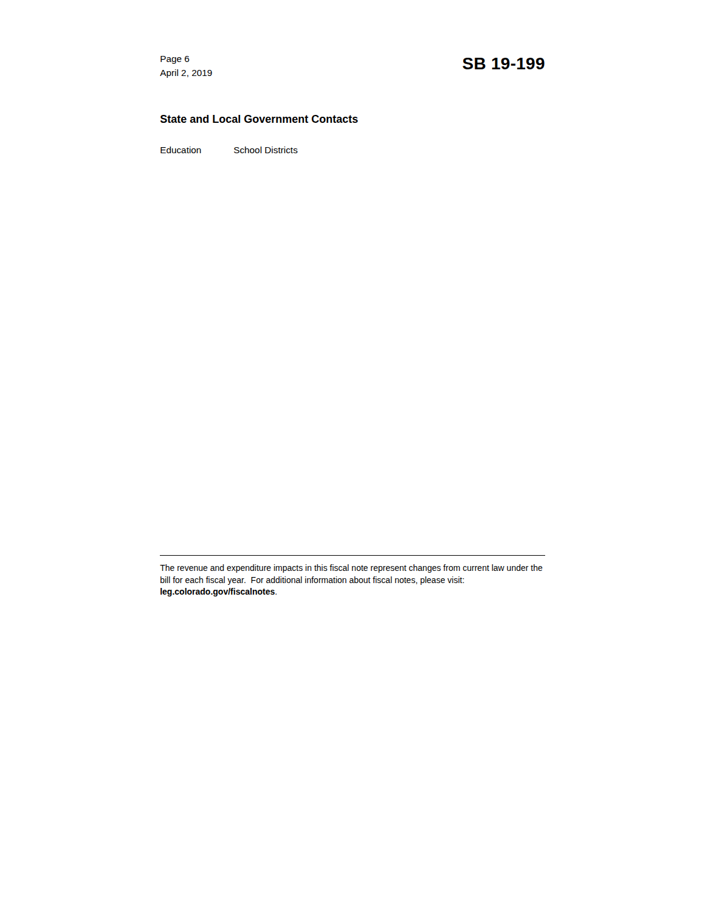Page 6
April 2, 2019
SB 19-199
State and Local Government Contacts
| Education | School Districts |
The revenue and expenditure impacts in this fiscal note represent changes from current law under the bill for each fiscal year. For additional information about fiscal notes, please visit: leg.colorado.gov/fiscalnotes.